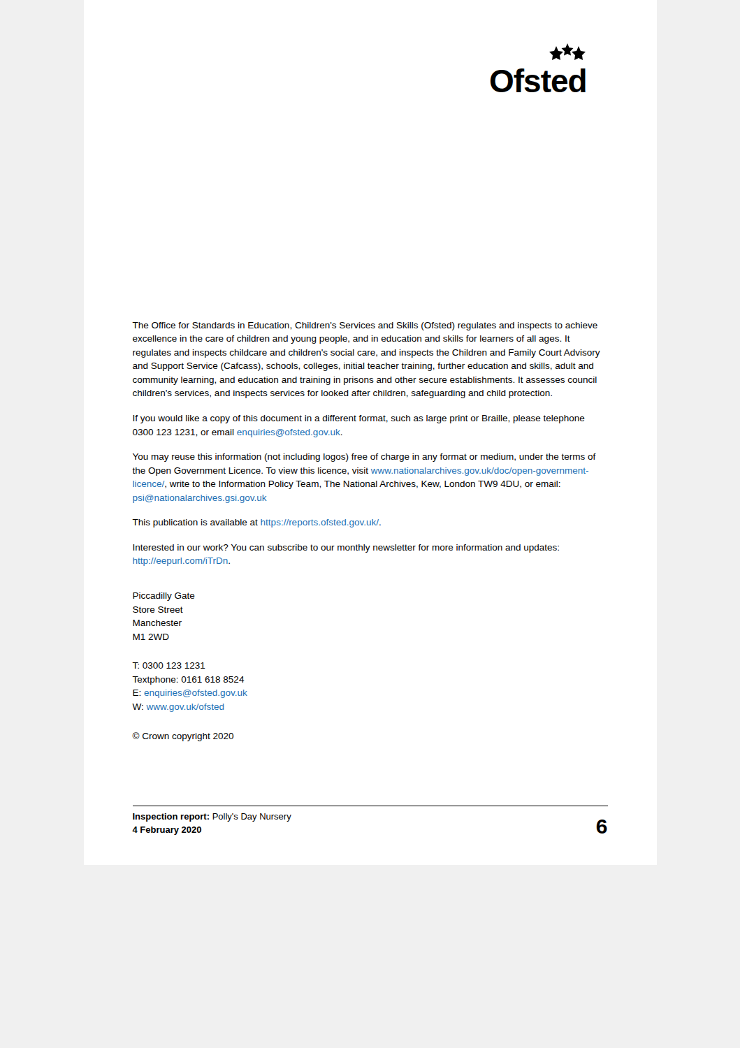Ofsted
The Office for Standards in Education, Children's Services and Skills (Ofsted) regulates and inspects to achieve excellence in the care of children and young people, and in education and skills for learners of all ages. It regulates and inspects childcare and children's social care, and inspects the Children and Family Court Advisory and Support Service (Cafcass), schools, colleges, initial teacher training, further education and skills, adult and community learning, and education and training in prisons and other secure establishments. It assesses council children's services, and inspects services for looked after children, safeguarding and child protection.
If you would like a copy of this document in a different format, such as large print or Braille, please telephone 0300 123 1231, or email enquiries@ofsted.gov.uk.
You may reuse this information (not including logos) free of charge in any format or medium, under the terms of the Open Government Licence. To view this licence, visit www.nationalarchives.gov.uk/doc/open-government-licence/, write to the Information Policy Team, The National Archives, Kew, London TW9 4DU, or email: psi@nationalarchives.gsi.gov.uk
This publication is available at https://reports.ofsted.gov.uk/.
Interested in our work? You can subscribe to our monthly newsletter for more information and updates: http://eepurl.com/iTrDn.
Piccadilly Gate
Store Street
Manchester
M1 2WD
T: 0300 123 1231
Textphone: 0161 618 8524
E: enquiries@ofsted.gov.uk
W: www.gov.uk/ofsted
© Crown copyright 2020
Inspection report: Polly's Day Nursery
4 February 2020
6